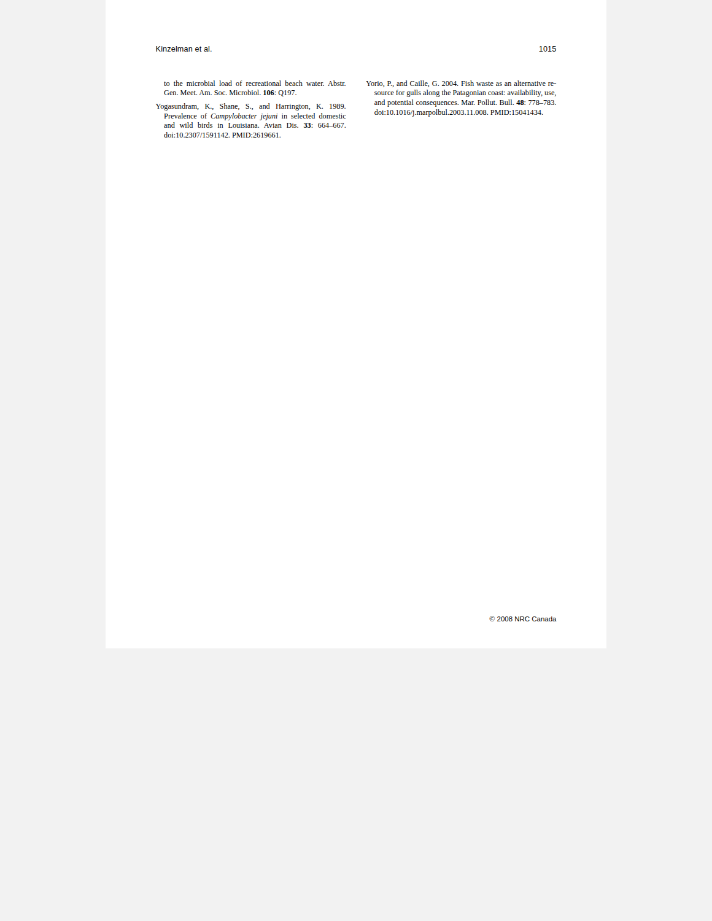Kinzelman et al.
1015
to the microbial load of recreational beach water. Abstr. Gen. Meet. Am. Soc. Microbiol. 106: Q197.
Yogasundram, K., Shane, S., and Harrington, K. 1989. Prevalence of Campylobacter jejuni in selected domestic and wild birds in Louisiana. Avian Dis. 33: 664–667. doi:10.2307/1591142. PMID:2619661.
Yorio, P., and Caille, G. 2004. Fish waste as an alternative resource for gulls along the Patagonian coast: availability, use, and potential consequences. Mar. Pollut. Bull. 48: 778–783. doi:10.1016/j.marpolbul.2003.11.008. PMID:15041434.
© 2008 NRC Canada